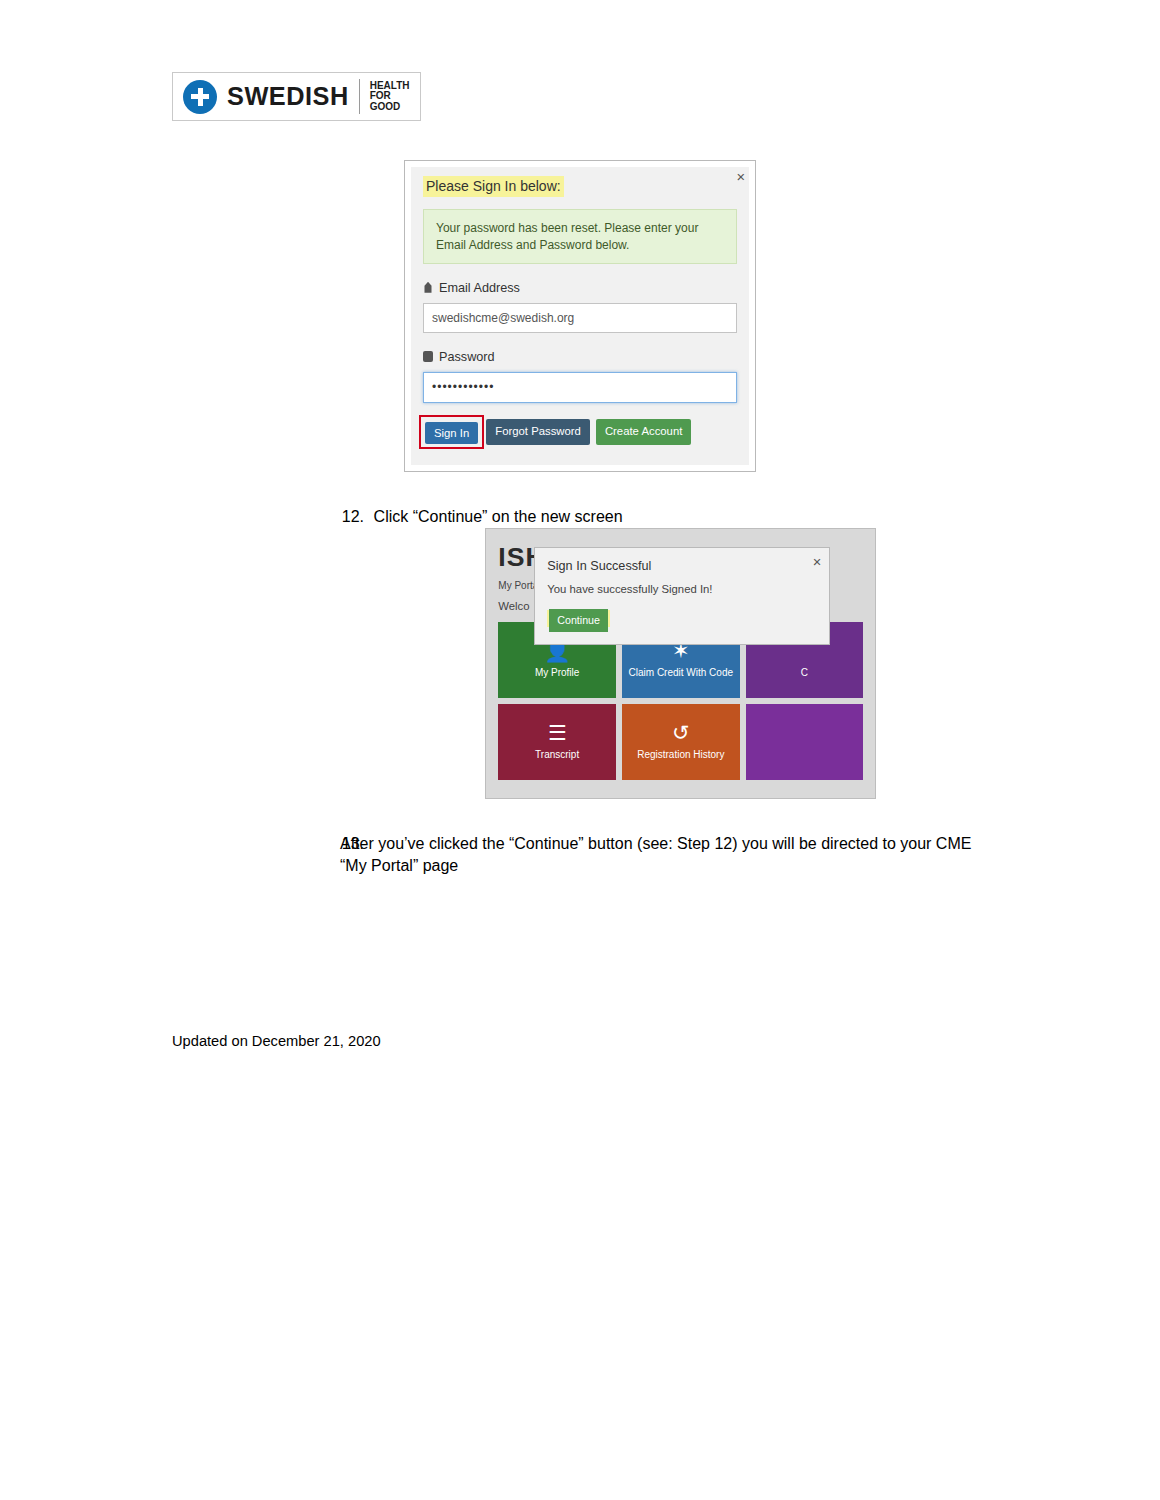SWEDISH
Health
For
Good
×
Please Sign In below:
Your password has been reset. Please enter your Email Address and Password below.
Email Address
swedishcme@swedish.org
Password
••••••••••••
Sign In Forgot Password Create Account
12. Click “Continue” on the new screen
ISH
My Portal
Welco
×
Sign In Successful
You have successfully Signed In!
Continue
👤My Profile
✶Claim Credit With Code
C
☰Transcript
↺Registration History
13. After you’ve clicked the “Continue” button (see: Step 12) you will be directed to your CME “My Portal” page
Updated on December 21, 2020